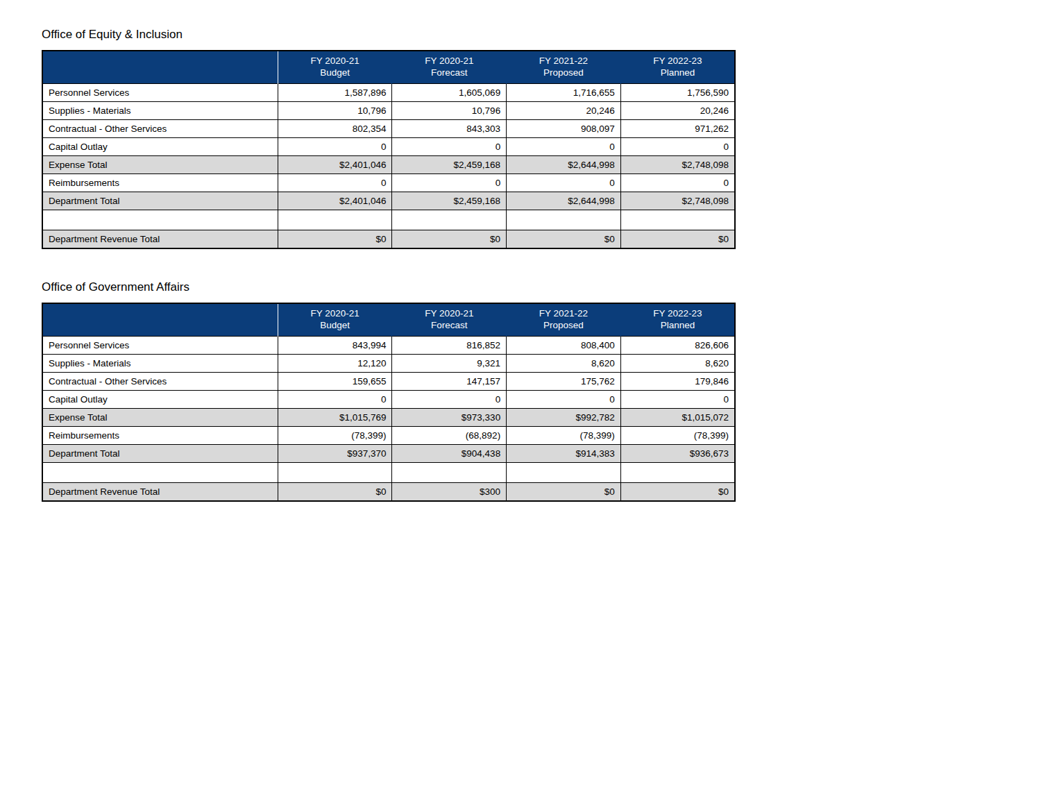Office of Equity & Inclusion
| | FY 2020-21 Budget | FY 2020-21 Forecast | FY 2021-22 Proposed | FY 2022-23 Planned |
| --- | --- | --- | --- | --- |
| Personnel Services | 1,587,896 | 1,605,069 | 1,716,655 | 1,756,590 |
| Supplies - Materials | 10,796 | 10,796 | 20,246 | 20,246 |
| Contractual - Other Services | 802,354 | 843,303 | 908,097 | 971,262 |
| Capital Outlay | 0 | 0 | 0 | 0 |
| Expense Total | $2,401,046 | $2,459,168 | $2,644,998 | $2,748,098 |
| Reimbursements | 0 | 0 | 0 | 0 |
| Department Total | $2,401,046 | $2,459,168 | $2,644,998 | $2,748,098 |
| Department Revenue Total | $0 | $0 | $0 | $0 |
Office of Government Affairs
| | FY 2020-21 Budget | FY 2020-21 Forecast | FY 2021-22 Proposed | FY 2022-23 Planned |
| --- | --- | --- | --- | --- |
| Personnel Services | 843,994 | 816,852 | 808,400 | 826,606 |
| Supplies - Materials | 12,120 | 9,321 | 8,620 | 8,620 |
| Contractual - Other Services | 159,655 | 147,157 | 175,762 | 179,846 |
| Capital Outlay | 0 | 0 | 0 | 0 |
| Expense Total | $1,015,769 | $973,330 | $992,782 | $1,015,072 |
| Reimbursements | (78,399) | (68,892) | (78,399) | (78,399) |
| Department Total | $937,370 | $904,438 | $914,383 | $936,673 |
| Department Revenue Total | $0 | $300 | $0 | $0 |